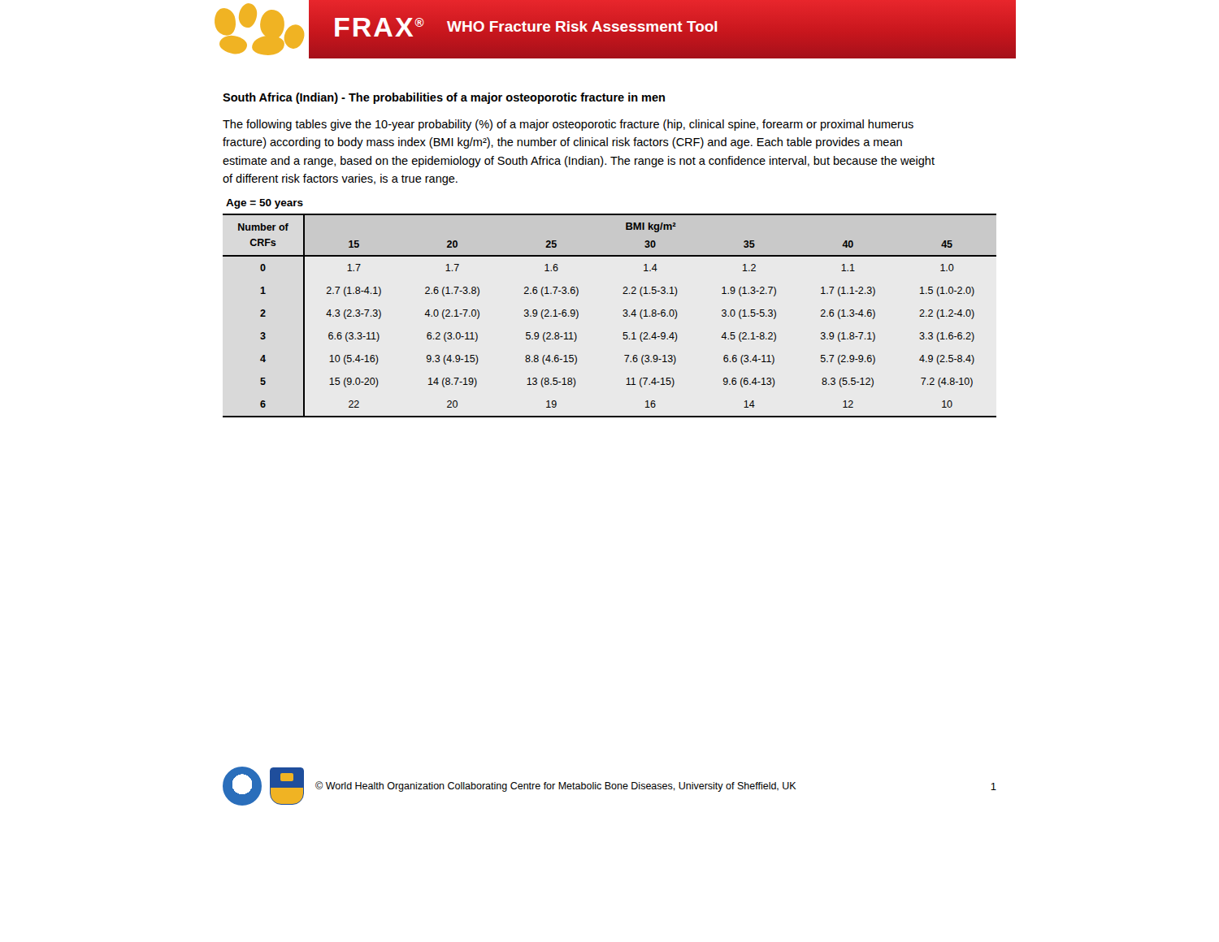FRAX®
WHO Fracture Risk Assessment Tool
South Africa (Indian) - The probabilities of a major osteoporotic fracture in men
The following tables give the 10-year probability (%) of a major osteoporotic fracture (hip, clinical spine, forearm or proximal humerus fracture) according to body mass index (BMI kg/m²), the number of clinical risk factors (CRF) and age. Each table provides a mean estimate and a range, based on the epidemiology of South Africa (Indian). The range is not a confidence interval, but because the weight of different risk factors varies, is a true range.
Age = 50 years
| Number of CRFs | BMI kg/m² |
| --- | --- |
| 15 | 20 | 25 | 30 | 35 | 40 | 45 |
| 0 | 1.7 | 1.7 | 1.6 | 1.4 | 1.2 | 1.1 | 1.0 |
| 1 | 2.7 (1.8-4.1) | 2.6 (1.7-3.8) | 2.6 (1.7-3.6) | 2.2 (1.5-3.1) | 1.9 (1.3-2.7) | 1.7 (1.1-2.3) | 1.5 (1.0-2.0) |
| 2 | 4.3 (2.3-7.3) | 4.0 (2.1-7.0) | 3.9 (2.1-6.9) | 3.4 (1.8-6.0) | 3.0 (1.5-5.3) | 2.6 (1.3-4.6) | 2.2 (1.2-4.0) |
| 3 | 6.6 (3.3-11) | 6.2 (3.0-11) | 5.9 (2.8-11) | 5.1 (2.4-9.4) | 4.5 (2.1-8.2) | 3.9 (1.8-7.1) | 3.3 (1.6-6.2) |
| 4 | 10 (5.4-16) | 9.3 (4.9-15) | 8.8 (4.6-15) | 7.6 (3.9-13) | 6.6 (3.4-11) | 5.7 (2.9-9.6) | 4.9 (2.5-8.4) |
| 5 | 15 (9.0-20) | 14 (8.7-19) | 13 (8.5-18) | 11 (7.4-15) | 9.6 (6.4-13) | 8.3 (5.5-12) | 7.2 (4.8-10) |
| 6 | 22 | 20 | 19 | 16 | 14 | 12 | 10 |
© World Health Organization Collaborating Centre for Metabolic Bone Diseases, University of Sheffield, UK
1